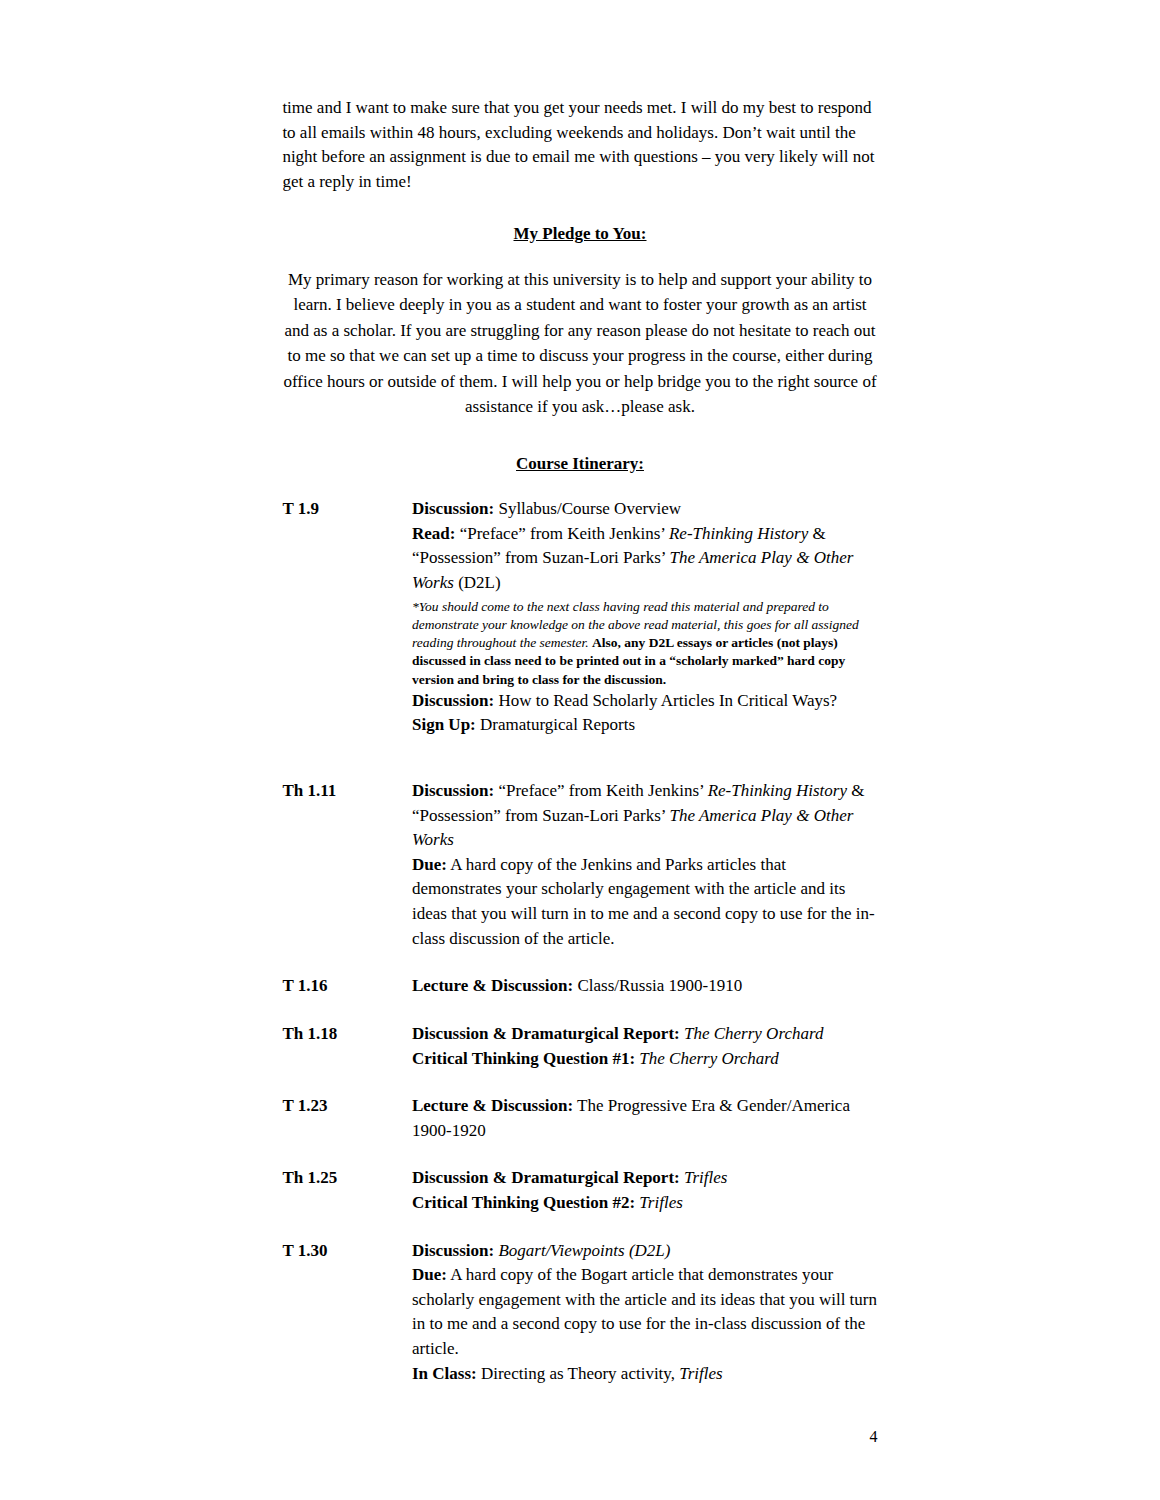time and I want to make sure that you get your needs met. I will do my best to respond to all emails within 48 hours, excluding weekends and holidays. Don’t wait until the night before an assignment is due to email me with questions – you very likely will not get a reply in time!
My Pledge to You:
My primary reason for working at this university is to help and support your ability to learn. I believe deeply in you as a student and want to foster your growth as an artist and as a scholar. If you are struggling for any reason please do not hesitate to reach out to me so that we can set up a time to discuss your progress in the course, either during office hours or outside of them. I will help you or help bridge you to the right source of assistance if you ask…please ask.
Course Itinerary:
| T 1.9 | Discussion: Syllabus/Course Overview Read: “Preface” from Keith Jenkins’ Re-Thinking History & “Possession” from Suzan-Lori Parks’ The America Play & Other Works (D2L) *You should come to the next class having read this material and prepared to demonstrate your knowledge on the above read material, this goes for all assigned reading throughout the semester. Also, any D2L essays or articles (not plays) discussed in class need to be printed out in a “scholarly marked” hard copy version and bring to class for the discussion. Discussion: How to Read Scholarly Articles In Critical Ways? Sign Up: Dramaturgical Reports |
| Th 1.11 | Discussion: “Preface” from Keith Jenkins’ Re-Thinking History & “Possession” from Suzan-Lori Parks’ The America Play & Other Works Due: A hard copy of the Jenkins and Parks articles that demonstrates your scholarly engagement with the article and its ideas that you will turn in to me and a second copy to use for the in-class discussion of the article. |
| T 1.16 | Lecture & Discussion: Class/Russia 1900-1910 |
| Th 1.18 | Discussion & Dramaturgical Report: The Cherry Orchard Critical Thinking Question #1: The Cherry Orchard |
| T 1.23 | Lecture & Discussion: The Progressive Era & Gender/America 1900-1920 |
| Th 1.25 | Discussion & Dramaturgical Report: Trifles Critical Thinking Question #2: Trifles |
| T 1.30 | Discussion: Bogart/Viewpoints (D2L) Due: A hard copy of the Bogart article that demonstrates your scholarly engagement with the article and its ideas that you will turn in to me and a second copy to use for the in-class discussion of the article. In Class: Directing as Theory activity, Trifles |
4